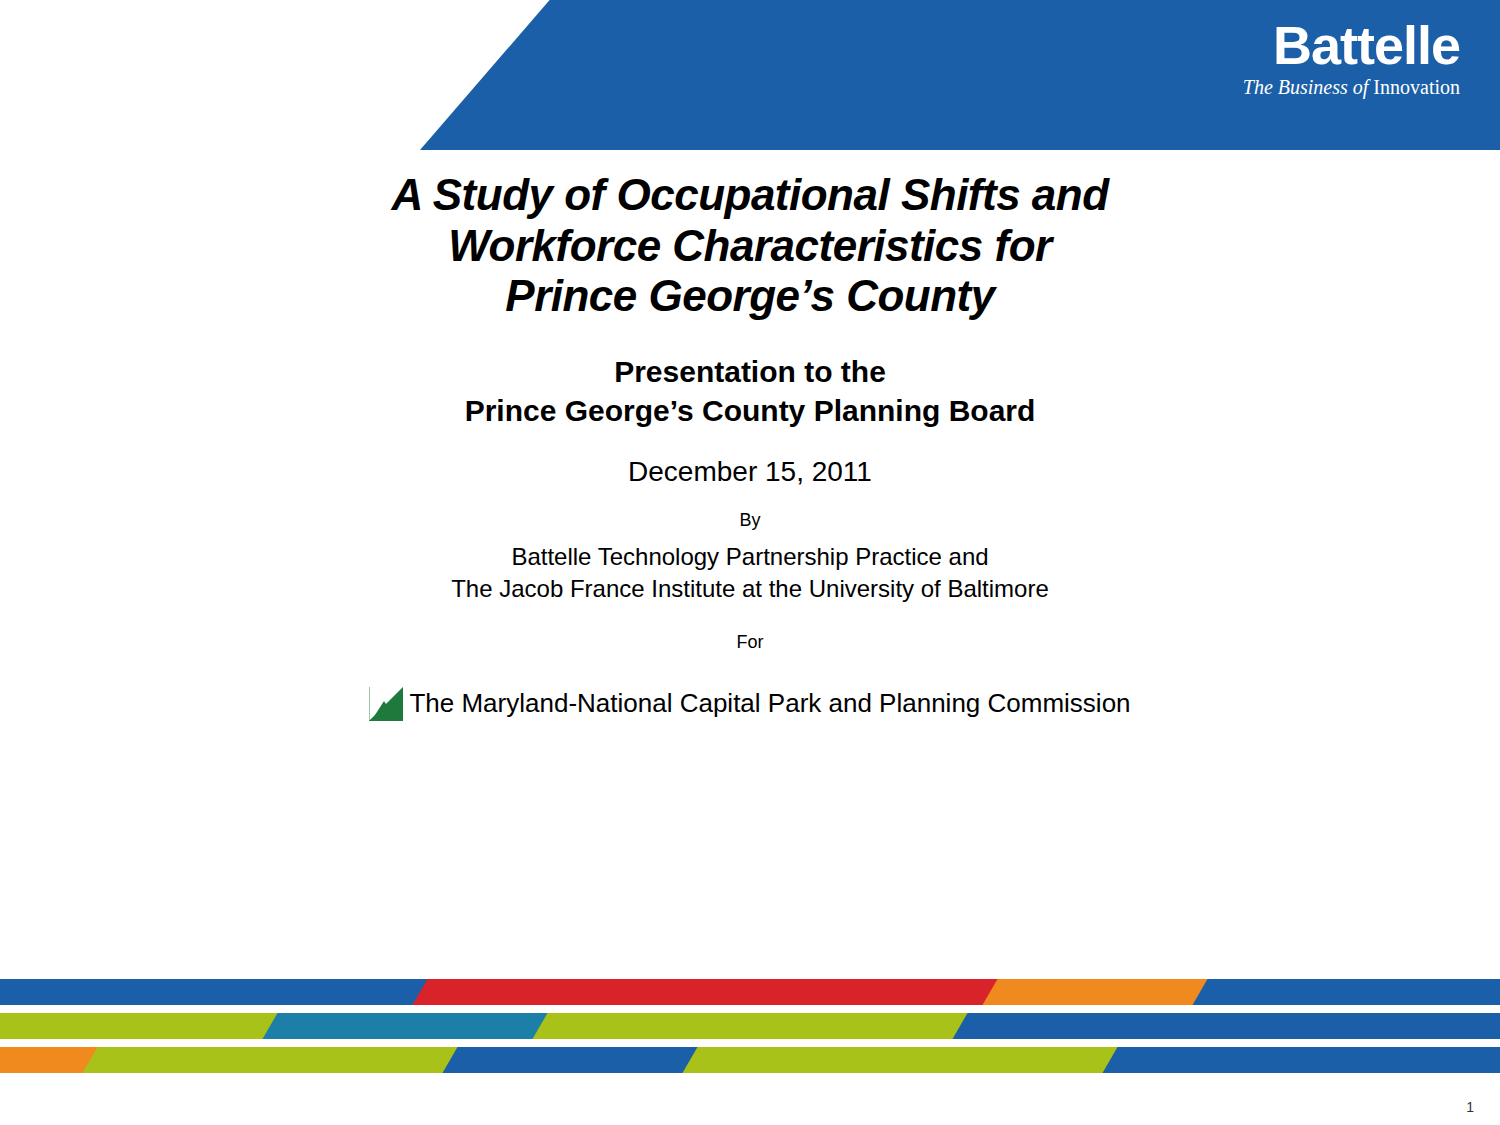Battelle
The Business of Innovation
A Study of Occupational Shifts and
Workforce Characteristics for
Prince George’s County
Presentation to the
Prince George’s County Planning Board
December 15, 2011
By
Battelle Technology Partnership Practice and
The Jacob France Institute at the University of Baltimore
For
The Maryland-National Capital Park and Planning Commission
1